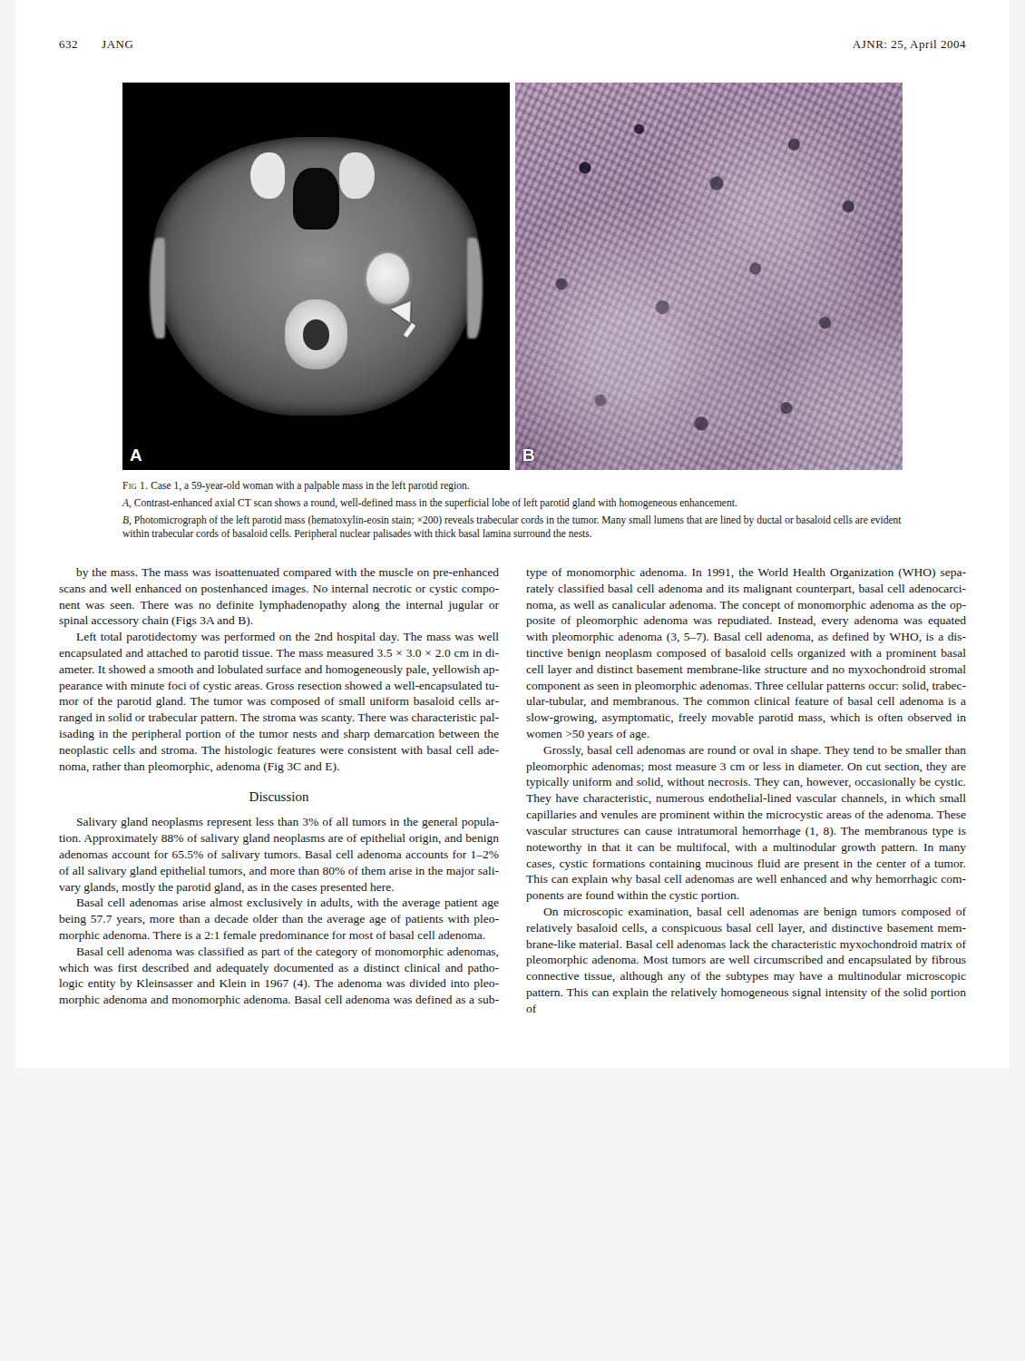632 JANG
AJNR: 25, April 2004
A
B
Fig 1. Case 1, a 59-year-old woman with a palpable mass in the left parotid region.
A, Contrast-enhanced axial CT scan shows a round, well-defined mass in the superficial lobe of left parotid gland with homogeneous enhancement.
B, Photomicrograph of the left parotid mass (hematoxylin-eosin stain; ×200) reveals trabecular cords in the tumor. Many small lumens that are lined by ductal or basaloid cells are evident within trabecular cords of basaloid cells. Peripheral nuclear palisades with thick basal lamina surround the nests.
by the mass. The mass was isoattenuated compared with the muscle on pre-enhanced scans and well enhanced on postenhanced images. No internal necrotic or cystic component was seen. There was no definite lymphadenopathy along the internal jugular or spinal accessory chain (Figs 3A and B).
Left total parotidectomy was performed on the 2nd hospital day. The mass was well encapsulated and attached to parotid tissue. The mass measured 3.5 × 3.0 × 2.0 cm in diameter. It showed a smooth and lobulated surface and homogeneously pale, yellowish appearance with minute foci of cystic areas. Gross resection showed a well-encapsulated tumor of the parotid gland. The tumor was composed of small uniform basaloid cells arranged in solid or trabecular pattern. The stroma was scanty. There was characteristic palisading in the peripheral portion of the tumor nests and sharp demarcation between the neoplastic cells and stroma. The histologic features were consistent with basal cell adenoma, rather than pleomorphic, adenoma (Fig 3C and E).
Discussion
Salivary gland neoplasms represent less than 3% of all tumors in the general population. Approximately 88% of salivary gland neoplasms are of epithelial origin, and benign adenomas account for 65.5% of salivary tumors. Basal cell adenoma accounts for 1–2% of all salivary gland epithelial tumors, and more than 80% of them arise in the major salivary glands, mostly the parotid gland, as in the cases presented here.
Basal cell adenomas arise almost exclusively in adults, with the average patient age being 57.7 years, more than a decade older than the average age of patients with pleomorphic adenoma. There is a 2:1 female predominance for most of basal cell adenoma.
Basal cell adenoma was classified as part of the category of monomorphic adenomas, which was first described and adequately documented as a distinct clinical and pathologic entity by Kleinsasser and Klein in 1967 (4). The adenoma was divided into pleomorphic adenoma and monomorphic adenoma. Basal cell adenoma was defined as a subtype of monomorphic adenoma. In 1991, the World Health Organization (WHO) separately classified basal cell adenoma and its malignant counterpart, basal cell adenocarcinoma, as well as canalicular adenoma. The concept of monomorphic adenoma as the opposite of pleomorphic adenoma was repudiated. Instead, every adenoma was equated with pleomorphic adenoma (3, 5–7). Basal cell adenoma, as defined by WHO, is a distinctive benign neoplasm composed of basaloid cells organized with a prominent basal cell layer and distinct basement membrane-like structure and no myxochondroid stromal component as seen in pleomorphic adenomas. Three cellular patterns occur: solid, trabecular-tubular, and membranous. The common clinical feature of basal cell adenoma is a slow-growing, asymptomatic, freely movable parotid mass, which is often observed in women >50 years of age.
Grossly, basal cell adenomas are round or oval in shape. They tend to be smaller than pleomorphic adenomas; most measure 3 cm or less in diameter. On cut section, they are typically uniform and solid, without necrosis. They can, however, occasionally be cystic. They have characteristic, numerous endothelial-lined vascular channels, in which small capillaries and venules are prominent within the microcystic areas of the adenoma. These vascular structures can cause intratumoral hemorrhage (1, 8). The membranous type is noteworthy in that it can be multifocal, with a multinodular growth pattern. In many cases, cystic formations containing mucinous fluid are present in the center of a tumor. This can explain why basal cell adenomas are well enhanced and why hemorrhagic components are found within the cystic portion.
On microscopic examination, basal cell adenomas are benign tumors composed of relatively basaloid cells, a conspicuous basal cell layer, and distinctive basement membrane-like material. Basal cell adenomas lack the characteristic myxochondroid matrix of pleomorphic adenoma. Most tumors are well circumscribed and encapsulated by fibrous connective tissue, although any of the subtypes may have a multinodular microscopic pattern. This can explain the relatively homogeneous signal intensity of the solid portion of